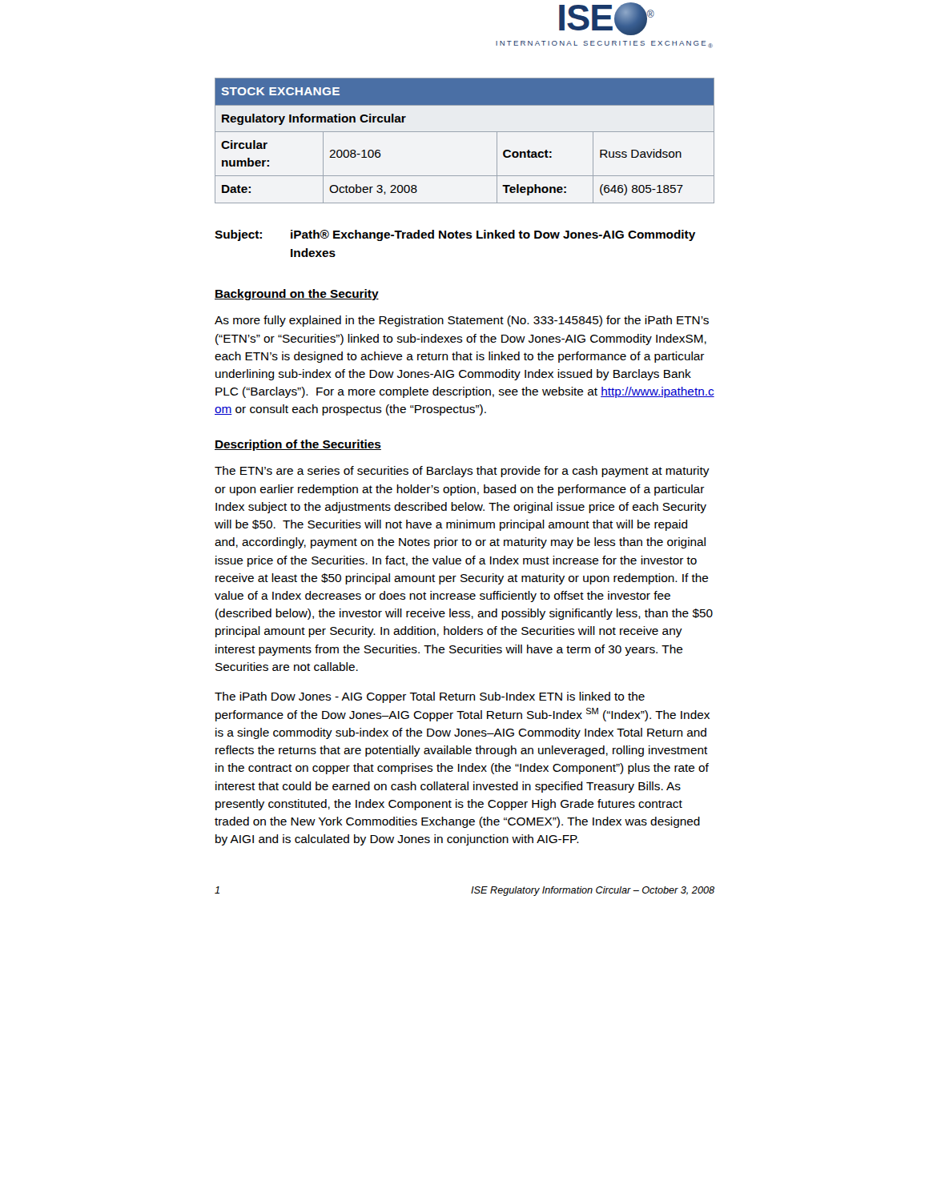ISE ®
INTERNATIONAL SECURITIES EXCHANGE®
| STOCK EXCHANGE |
| Regulatory Information Circular |
| Circular number: | 2008-106 | Contact: | Russ Davidson |
| Date: | October 3, 2008 | Telephone: | (646) 805-1857 |
| Subject: | iPath® Exchange-Traded Notes Linked to Dow Jones-AIG Commodity Indexes |
Background on the Security
As more fully explained in the Registration Statement (No. 333-145845) for the iPath ETN’s (“ETN’s” or “Securities”) linked to sub-indexes of the Dow Jones-AIG Commodity IndexSM, each ETN’s is designed to achieve a return that is linked to the performance of a particular underlining sub-index of the Dow Jones-AIG Commodity Index issued by Barclays Bank PLC (“Barclays”). For a more complete description, see the website at http://www.ipathetn.com or consult each prospectus (the “Prospectus”).
Description of the Securities
The ETN’s are a series of securities of Barclays that provide for a cash payment at maturity or upon earlier redemption at the holder’s option, based on the performance of a particular Index subject to the adjustments described below. The original issue price of each Security will be $50. The Securities will not have a minimum principal amount that will be repaid and, accordingly, payment on the Notes prior to or at maturity may be less than the original issue price of the Securities. In fact, the value of a Index must increase for the investor to receive at least the $50 principal amount per Security at maturity or upon redemption. If the value of a Index decreases or does not increase sufficiently to offset the investor fee (described below), the investor will receive less, and possibly significantly less, than the $50 principal amount per Security. In addition, holders of the Securities will not receive any interest payments from the Securities. The Securities will have a term of 30 years. The Securities are not callable.
The iPath Dow Jones - AIG Copper Total Return Sub-Index ETN is linked to the performance of the Dow Jones–AIG Copper Total Return Sub-Index SM (“Index”). The Index is a single commodity sub-index of the Dow Jones–AIG Commodity Index Total Return and reflects the returns that are potentially available through an unleveraged, rolling investment in the contract on copper that comprises the Index (the “Index Component”) plus the rate of interest that could be earned on cash collateral invested in specified Treasury Bills. As presently constituted, the Index Component is the Copper High Grade futures contract traded on the New York Commodities Exchange (the “COMEX”). The Index was designed by AIGI and is calculated by Dow Jones in conjunction with AIG-FP.
1
ISE Regulatory Information Circular – October 3, 2008